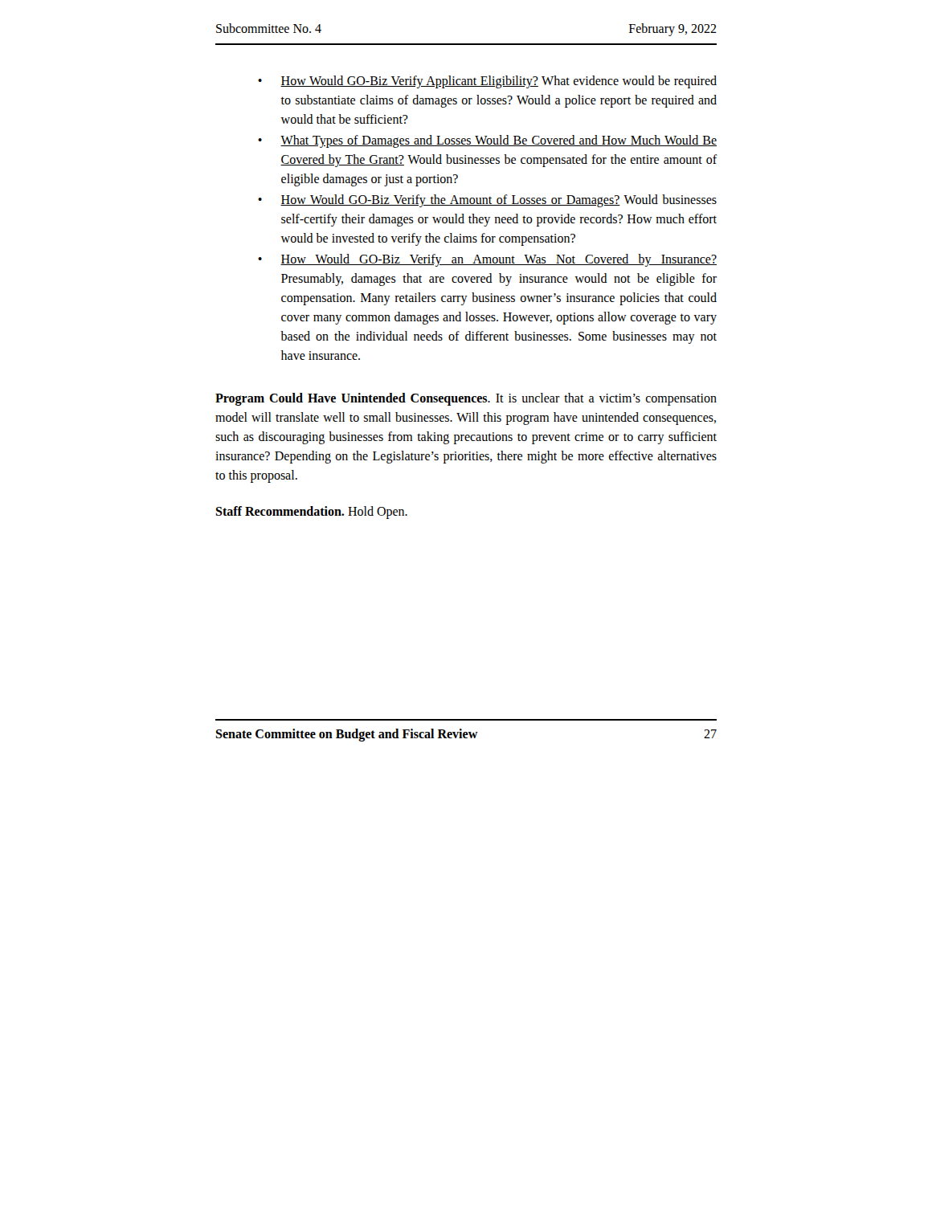Subcommittee No. 4
February 9, 2022
How Would GO-Biz Verify Applicant Eligibility? What evidence would be required to substantiate claims of damages or losses? Would a police report be required and would that be sufficient?
What Types of Damages and Losses Would Be Covered and How Much Would Be Covered by The Grant? Would businesses be compensated for the entire amount of eligible damages or just a portion?
How Would GO-Biz Verify the Amount of Losses or Damages? Would businesses self-certify their damages or would they need to provide records? How much effort would be invested to verify the claims for compensation?
How Would GO-Biz Verify an Amount Was Not Covered by Insurance? Presumably, damages that are covered by insurance would not be eligible for compensation. Many retailers carry business owner’s insurance policies that could cover many common damages and losses. However, options allow coverage to vary based on the individual needs of different businesses. Some businesses may not have insurance.
Program Could Have Unintended Consequences. It is unclear that a victim’s compensation model will translate well to small businesses. Will this program have unintended consequences, such as discouraging businesses from taking precautions to prevent crime or to carry sufficient insurance? Depending on the Legislature’s priorities, there might be more effective alternatives to this proposal.
Staff Recommendation. Hold Open.
Senate Committee on Budget and Fiscal Review
27